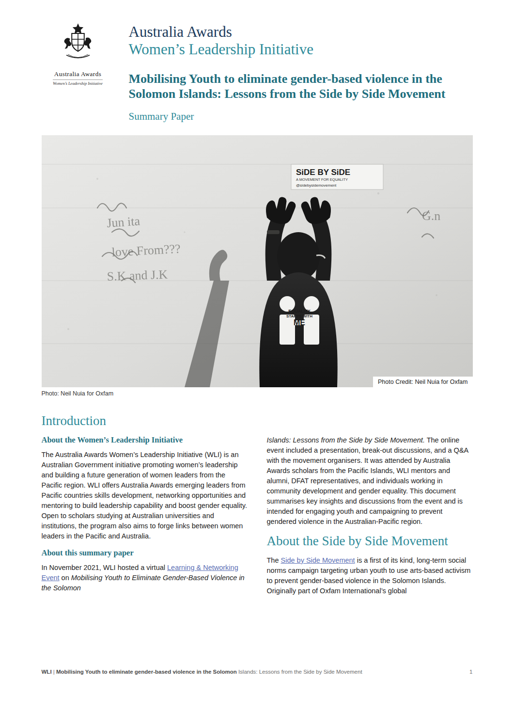Australia Awards
Women’s Leadership Initiative
Australia AwardsWomen’s Leadership Initiative
Mobilising Youth to eliminate gender-based violence in the Solomon Islands: Lessons from the Side by Side Movement
Summary Paper
Jun ita love From??? S.K and J.K G.n EQUALITY STARTS WITH ME SiDE BY SiDE A MOVEMENT FOR EQUALITY @sidebysidemovement
Photo Credit: Neil Nuia for Oxfam
Photo: Neil Nuia for Oxfam
Introduction
About the Women’s Leadership Initiative
The Australia Awards Women’s Leadership Initiative (WLI) is an Australian Government initiative promoting women’s leadership and building a future generation of women leaders from the Pacific region. WLI offers Australia Awards emerging leaders from Pacific countries skills development, networking opportunities and mentoring to build leadership capability and boost gender equality. Open to scholars studying at Australian universities and institutions, the program also aims to forge links between women leaders in the Pacific and Australia.
About this summary paper
In November 2021, WLI hosted a virtual Learning & Networking Event on Mobilising Youth to Eliminate Gender-Based Violence in the Solomon
Islands: Lessons from the Side by Side Movement. The online event included a presentation, break-out discussions, and a Q&A with the movement organisers. It was attended by Australia Awards scholars from the Pacific Islands, WLI mentors and alumni, DFAT representatives, and individuals working in community development and gender equality. This document summarises key insights and discussions from the event and is intended for engaging youth and campaigning to prevent gendered violence in the Australian-Pacific region.
About the Side by Side Movement
The Side by Side Movement is a first of its kind, long-term social norms campaign targeting urban youth to use arts-based activism to prevent gender-based violence in the Solomon Islands. Originally part of Oxfam International’s global
WLI | Mobilising Youth to eliminate gender-based violence in the Solomon Islands: Lessons from the Side by Side Movement
1